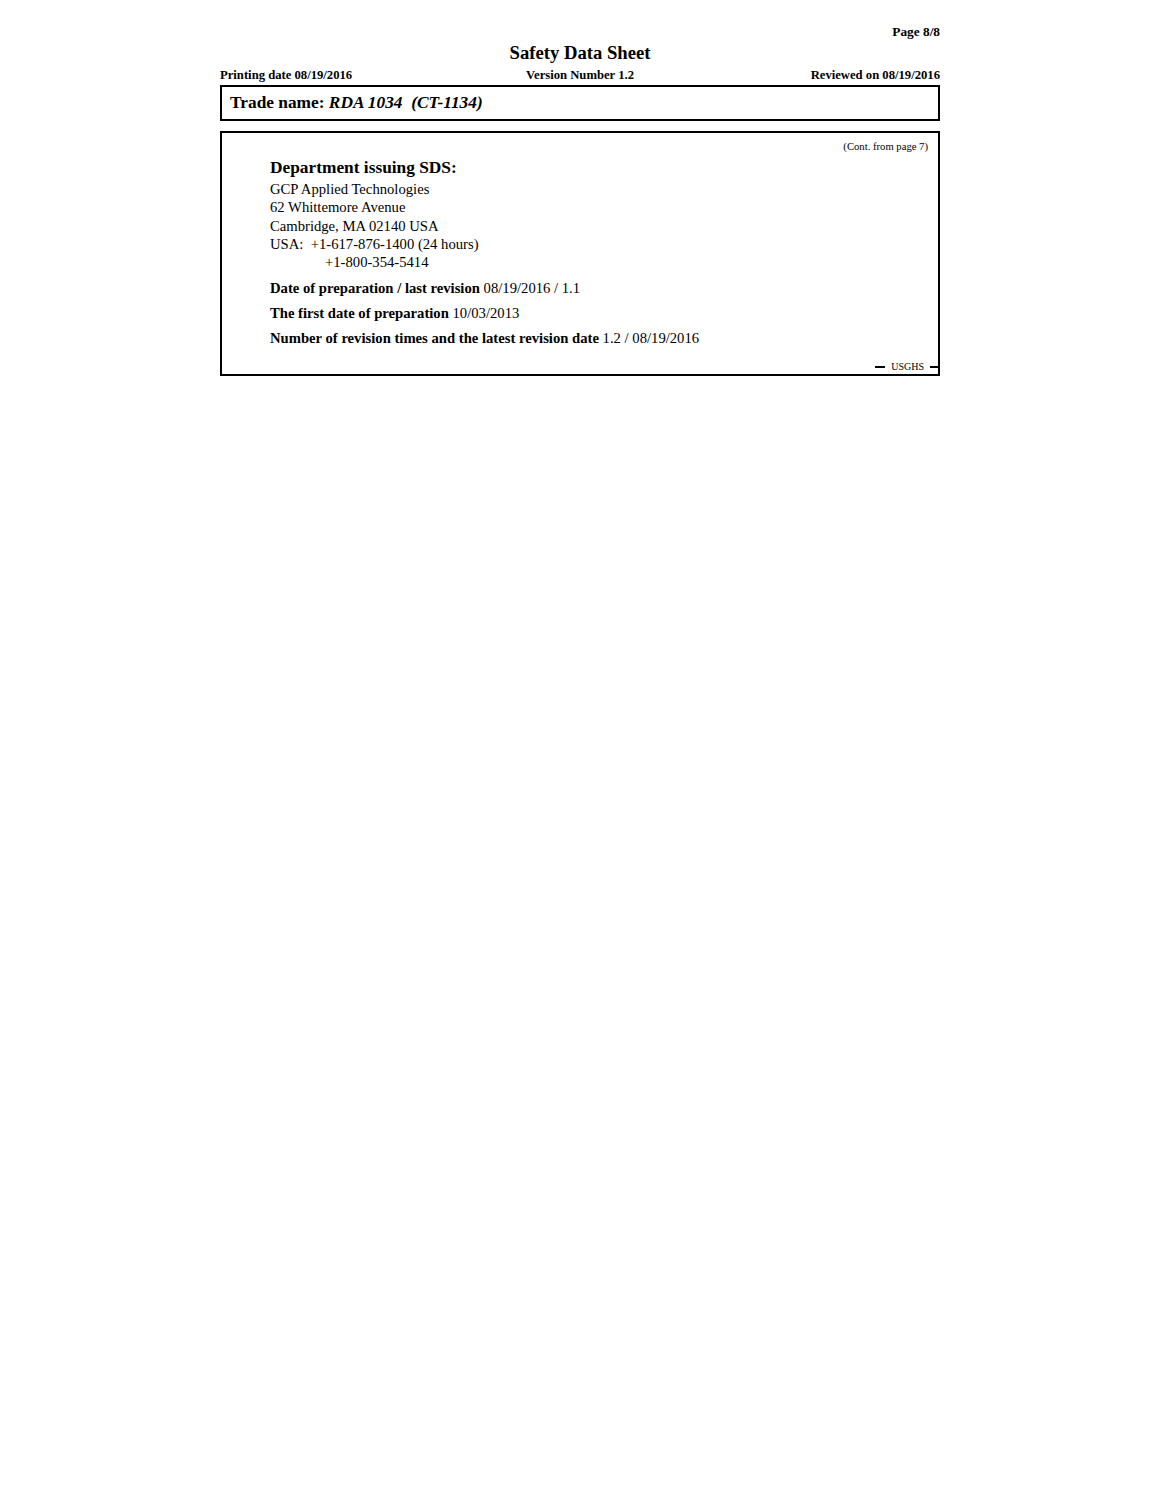Page 8/8
Safety Data Sheet
Printing date 08/19/2016
Version Number 1.2
Reviewed on 08/19/2016
Trade name: RDA 1034 (CT-1134)
(Cont. from page 7)
Department issuing SDS:
GCP Applied Technologies
62 Whittemore Avenue
Cambridge, MA 02140 USA
USA: +1-617-876-1400 (24 hours)
+1-800-354-5414
Date of preparation / last revision 08/19/2016 / 1.1
The first date of preparation 10/03/2013
Number of revision times and the latest revision date 1.2 / 08/19/2016
USGHS